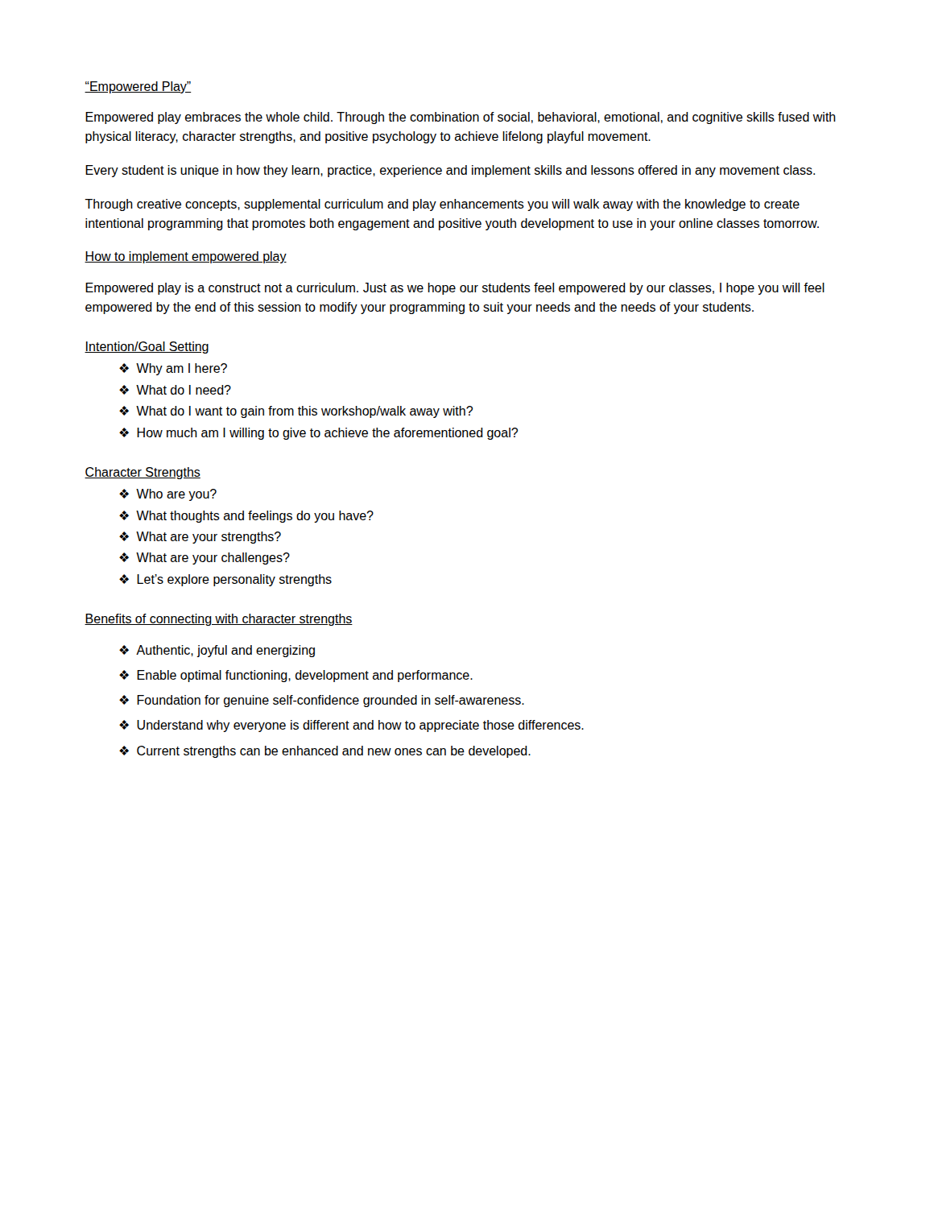“Empowered Play”
Empowered play embraces the whole child. Through the combination of social, behavioral, emotional, and cognitive skills fused with physical literacy, character strengths, and positive psychology to achieve lifelong playful movement.
Every student is unique in how they learn, practice, experience and implement skills and lessons offered in any movement class.
Through creative concepts, supplemental curriculum and play enhancements you will walk away with the knowledge to create intentional programming that promotes both engagement and positive youth development to use in your online classes tomorrow.
How to implement empowered play
Empowered play is a construct not a curriculum. Just as we hope our students feel empowered by our classes, I hope you will feel empowered by the end of this session to modify your programming to suit your needs and the needs of your students.
Intention/Goal Setting
Why am I here?
What do I need?
What do I want to gain from this workshop/walk away with?
How much am I willing to give to achieve the aforementioned goal?
Character Strengths
Who are you?
What thoughts and feelings do you have?
What are your strengths?
What are your challenges?
Let’s explore personality strengths
Benefits of connecting with character strengths
Authentic, joyful and energizing
Enable optimal functioning, development and performance.
Foundation for genuine self-confidence grounded in self-awareness.
Understand why everyone is different and how to appreciate those differences.
Current strengths can be enhanced and new ones can be developed.